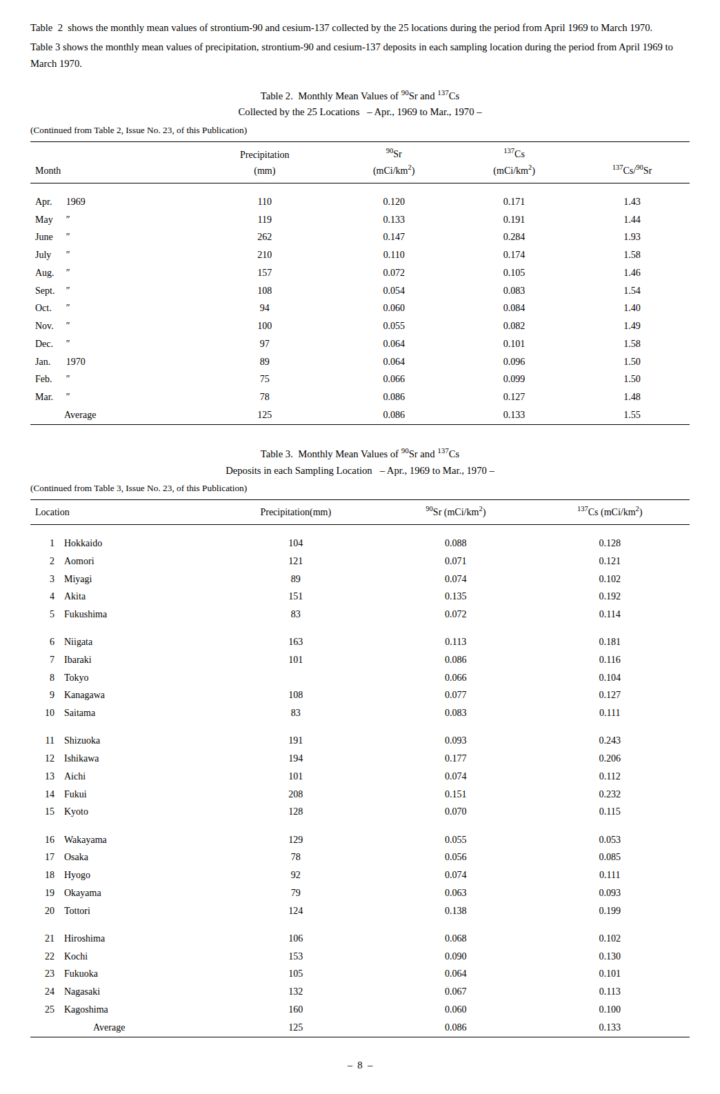Table 2 shows the monthly mean values of strontium-90 and cesium-137 collected by the 25 locations during the period from April 1969 to March 1970.
Table 3 shows the monthly mean values of precipitation, strontium-90 and cesium-137 deposits in each sampling location during the period from April 1969 to March 1970.
Table 2. Monthly Mean Values of 90Sr and 137Cs Collected by the 25 Locations – Apr., 1969 to Mar., 1970 –
(Continued from Table 2, Issue No. 23, of this Publication)
| Month | Precipitation (mm) | 90 Sr (mCi/km 2 ) | 137 Cs (mCi/km 2 ) | 137 Cs/ 90 Sr |
| --- | --- | --- | --- | --- |
| Apr. 1969 | 110 | 0.120 | 0.171 | 1.43 |
| May ″ | 119 | 0.133 | 0.191 | 1.44 |
| June ″ | 262 | 0.147 | 0.284 | 1.93 |
| July ″ | 210 | 0.110 | 0.174 | 1.58 |
| Aug. ″ | 157 | 0.072 | 0.105 | 1.46 |
| Sept. ″ | 108 | 0.054 | 0.083 | 1.54 |
| Oct. ″ | 94 | 0.060 | 0.084 | 1.40 |
| Nov. ″ | 100 | 0.055 | 0.082 | 1.49 |
| Dec. ″ | 97 | 0.064 | 0.101 | 1.58 |
| Jan. 1970 | 89 | 0.064 | 0.096 | 1.50 |
| Feb. ″ | 75 | 0.066 | 0.099 | 1.50 |
| Mar. ″ | 78 | 0.086 | 0.127 | 1.48 |
| Average | 125 | 0.086 | 0.133 | 1.55 |
Table 3. Monthly Mean Values of 90Sr and 137Cs Deposits in each Sampling Location – Apr., 1969 to Mar., 1970 –
(Continued from Table 3, Issue No. 23, of this Publication)
| Location | Precipitation(mm) | 90 Sr (mCi/km 2 ) | 137 Cs (mCi/km 2 ) |
| --- | --- | --- | --- |
| 1 | Hokkaido | 104 | 0.088 | 0.128 |
| 2 | Aomori | 121 | 0.071 | 0.121 |
| 3 | Miyagi | 89 | 0.074 | 0.102 |
| 4 | Akita | 151 | 0.135 | 0.192 |
| 5 | Fukushima | 83 | 0.072 | 0.114 |
| 6 | Niigata | 163 | 0.113 | 0.181 |
| 7 | Ibaraki | 101 | 0.086 | 0.116 |
| 8 | Tokyo | | 0.066 | 0.104 |
| 9 | Kanagawa | 108 | 0.077 | 0.127 |
| 10 | Saitama | 83 | 0.083 | 0.111 |
| 11 | Shizuoka | 191 | 0.093 | 0.243 |
| 12 | Ishikawa | 194 | 0.177 | 0.206 |
| 13 | Aichi | 101 | 0.074 | 0.112 |
| 14 | Fukui | 208 | 0.151 | 0.232 |
| 15 | Kyoto | 128 | 0.070 | 0.115 |
| 16 | Wakayama | 129 | 0.055 | 0.053 |
| 17 | Osaka | 78 | 0.056 | 0.085 |
| 18 | Hyogo | 92 | 0.074 | 0.111 |
| 19 | Okayama | 79 | 0.063 | 0.093 |
| 20 | Tottori | 124 | 0.138 | 0.199 |
| 21 | Hiroshima | 106 | 0.068 | 0.102 |
| 22 | Kochi | 153 | 0.090 | 0.130 |
| 23 | Fukuoka | 105 | 0.064 | 0.101 |
| 24 | Nagasaki | 132 | 0.067 | 0.113 |
| 25 | Kagoshima | 160 | 0.060 | 0.100 |
| | Average | 125 | 0.086 | 0.133 |
– 8 –